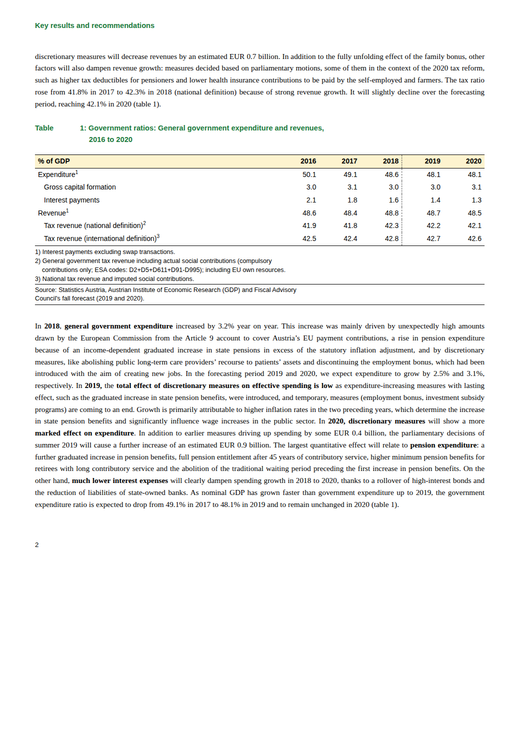Key results and recommendations
discretionary measures will decrease revenues by an estimated EUR 0.7 billion. In addition to the fully unfolding effect of the family bonus, other factors will also dampen revenue growth: measures decided based on parliamentary motions, some of them in the context of the 2020 tax reform, such as higher tax deductibles for pensioners and lower health insurance contributions to be paid by the self-employed and farmers. The tax ratio rose from 41.8% in 2017 to 42.3% in 2018 (national definition) because of strong revenue growth. It will slightly decline over the forecasting period, reaching 42.1% in 2020 (table 1).
Table 1: Government ratios: General government expenditure and revenues,
2016 to 2020
| % of GDP | 2016 | 2017 | 2018 | 2019 | 2020 |
| --- | --- | --- | --- | --- | --- |
| Expenditure 1 | 50.1 | 49.1 | 48.6 | 48.1 | 48.1 |
| Gross capital formation | 3.0 | 3.1 | 3.0 | 3.0 | 3.1 |
| Interest payments | 2.1 | 1.8 | 1.6 | 1.4 | 1.3 |
| Revenue 1 | 48.6 | 48.4 | 48.8 | 48.7 | 48.5 |
| Tax revenue (national definition) 2 | 41.9 | 41.8 | 42.3 | 42.2 | 42.1 |
| Tax revenue (international definition) 3 | 42.5 | 42.4 | 42.8 | 42.7 | 42.6 |
1) Interest payments excluding swap transactions.
2) General government tax revenue including actual social contributions (compulsory
contributions only; ESA codes: D2+D5+D611+D91-D995); including EU own resources.
3) National tax revenue and imputed social contributions.
Source: Statistics Austria, Austrian Institute of Economic Research (GDP) and Fiscal Advisory
Council's fall forecast (2019 and 2020).
In 2018, general government expenditure increased by 3.2% year on year. This increase was mainly driven by unexpectedly high amounts drawn by the European Commission from the Article 9 account to cover Austria’s EU payment contributions, a rise in pension expenditure because of an income-dependent graduated increase in state pensions in excess of the statutory inflation adjustment, and by discretionary measures, like abolishing public long-term care providers’ recourse to patients’ assets and discontinuing the employment bonus, which had been introduced with the aim of creating new jobs. In the forecasting period 2019 and 2020, we expect expenditure to grow by 2.5% and 3.1%, respectively. In 2019, the total effect of discretionary measures on effective spending is low as expenditure-increasing measures with lasting effect, such as the graduated increase in state pension benefits, were introduced, and temporary, measures (employment bonus, investment subsidy programs) are coming to an end. Growth is primarily attributable to higher inflation rates in the two preceding years, which determine the increase in state pension benefits and significantly influence wage increases in the public sector. In 2020, discretionary measures will show a more marked effect on expenditure. In addition to earlier measures driving up spending by some EUR 0.4 billion, the parliamentary decisions of summer 2019 will cause a further increase of an estimated EUR 0.9 billion. The largest quantitative effect will relate to pension expenditure: a further graduated increase in pension benefits, full pension entitlement after 45 years of contributory service, higher minimum pension benefits for retirees with long contributory service and the abolition of the traditional waiting period preceding the first increase in pension benefits. On the other hand, much lower interest expenses will clearly dampen spending growth in 2018 to 2020, thanks to a rollover of high-interest bonds and the reduction of liabilities of state-owned banks. As nominal GDP has grown faster than government expenditure up to 2019, the government expenditure ratio is expected to drop from 49.1% in 2017 to 48.1% in 2019 and to remain unchanged in 2020 (table 1).
2